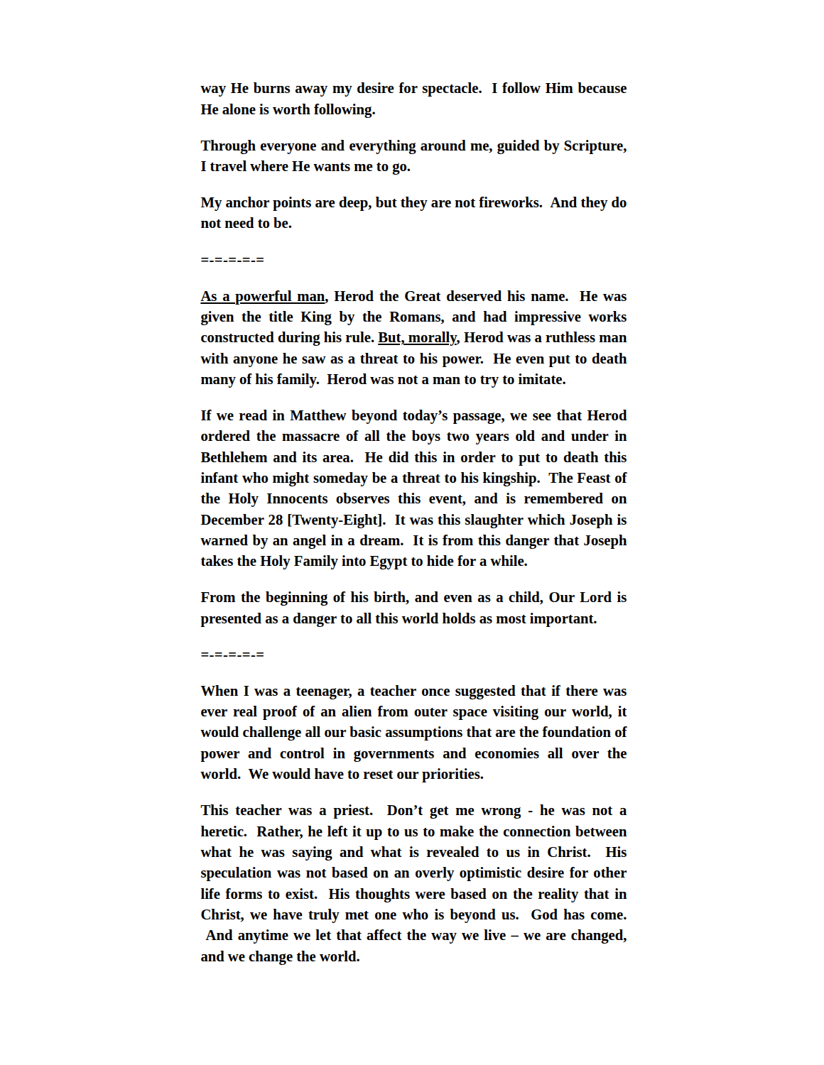way He burns away my desire for spectacle. I follow Him because He alone is worth following.
Through everyone and everything around me, guided by Scripture, I travel where He wants me to go.
My anchor points are deep, but they are not fireworks. And they do not need to be.
=-=-=-=-=
As a powerful man, Herod the Great deserved his name. He was given the title King by the Romans, and had impressive works constructed during his rule. But, morally, Herod was a ruthless man with anyone he saw as a threat to his power. He even put to death many of his family. Herod was not a man to try to imitate.
If we read in Matthew beyond today’s passage, we see that Herod ordered the massacre of all the boys two years old and under in Bethlehem and its area. He did this in order to put to death this infant who might someday be a threat to his kingship. The Feast of the Holy Innocents observes this event, and is remembered on December 28 [Twenty-Eight]. It was this slaughter which Joseph is warned by an angel in a dream. It is from this danger that Joseph takes the Holy Family into Egypt to hide for a while.
From the beginning of his birth, and even as a child, Our Lord is presented as a danger to all this world holds as most important.
=-=-=-=-=
When I was a teenager, a teacher once suggested that if there was ever real proof of an alien from outer space visiting our world, it would challenge all our basic assumptions that are the foundation of power and control in governments and economies all over the world. We would have to reset our priorities.
This teacher was a priest. Don’t get me wrong - he was not a heretic. Rather, he left it up to us to make the connection between what he was saying and what is revealed to us in Christ. His speculation was not based on an overly optimistic desire for other life forms to exist. His thoughts were based on the reality that in Christ, we have truly met one who is beyond us. God has come. And anytime we let that affect the way we live – we are changed, and we change the world.